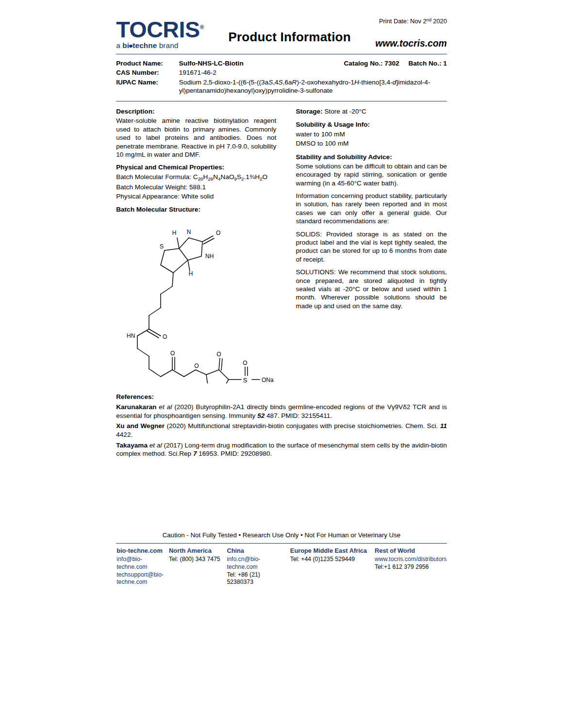TOCRIS®
a bi techne brand
Product Information
Print Date: Nov 2nd 2020
www.tocris.com
| Product Name: | Sulfo-NHS-LC-Biotin | Catalog No.: 7302 Batch No.: 1 |
| CAS Number: | 191671-46-2 |
| IUPAC Name: | Sodium 2,5-dioxo-1-((6-(5-((3a S ,4 S ,6a R )-2-oxohexahydro-1 H -thieno[3,4- d ]imidazol-4-yl)pentanamido)hexanoyl)oxy)pyrrolidine-3-sulfonate |
Description:
Water-soluble amine reactive biotinylation reagent used to attach biotin to primary amines. Commonly used to label proteins and antibodies. Does not penetrate membrane. Reactive in pH 7.0-9.0, solubility 10 mg/mL in water and DMF.
Physical and Chemical Properties:
Batch Molecular Formula: C20H29N4NaO9S2.1¾H2O
Batch Molecular Weight: 588.1
Physical Appearance: White solid
Batch Molecular Structure:
H N O NH S H O HN O O O O S O O ONa
Storage: Store at -20°C
Solubility & Usage Info:
water to 100 mM
DMSO to 100 mM
Stability and Solubility Advice:
Some solutions can be difficult to obtain and can be encouraged by rapid stirring, sonication or gentle warming (in a 45-60°C water bath).
Information concerning product stability, particularly in solution, has rarely been reported and in most cases we can only offer a general guide. Our standard recommendations are:
SOLIDS: Provided storage is as stated on the product label and the vial is kept tightly sealed, the product can be stored for up to 6 months from date of receipt.
SOLUTIONS: We recommend that stock solutions, once prepared, are stored aliquoted in tightly sealed vials at -20°C or below and used within 1 month. Wherever possible solutions should be made up and used on the same day.
References:
Karunakaran et al (2020) Butyrophilin-2A1 directly binds germline-encoded regions of the Vγ9Vδ2 TCR and is essential for phosphoantigen sensing. Immunity 52 487. PMID: 32155411.
Xu and Wegner (2020) Multifunctional streptavidin-biotin conjugates with precise stoichiometries. Chem. Sci. 11 4422.
Takayama et al (2017) Long-term drug modification to the surface of mesenchymal stem cells by the avidin-biotin complex method. Sci.Rep 7 16953. PMID: 29208980.
Caution - Not Fully Tested • Research Use Only • Not For Human or Veterinary Use
| bio-techne.com info@bio-techne.com techsupport@bio-techne.com | North America Tel: (800) 343 7475 | China info.cn@bio-techne.com Tel: +86 (21) 52380373 | Europe Middle East Africa Tel: +44 (0)1235 529449 | Rest of World www.tocris.com/distributors Tel:+1 612 379 2956 |